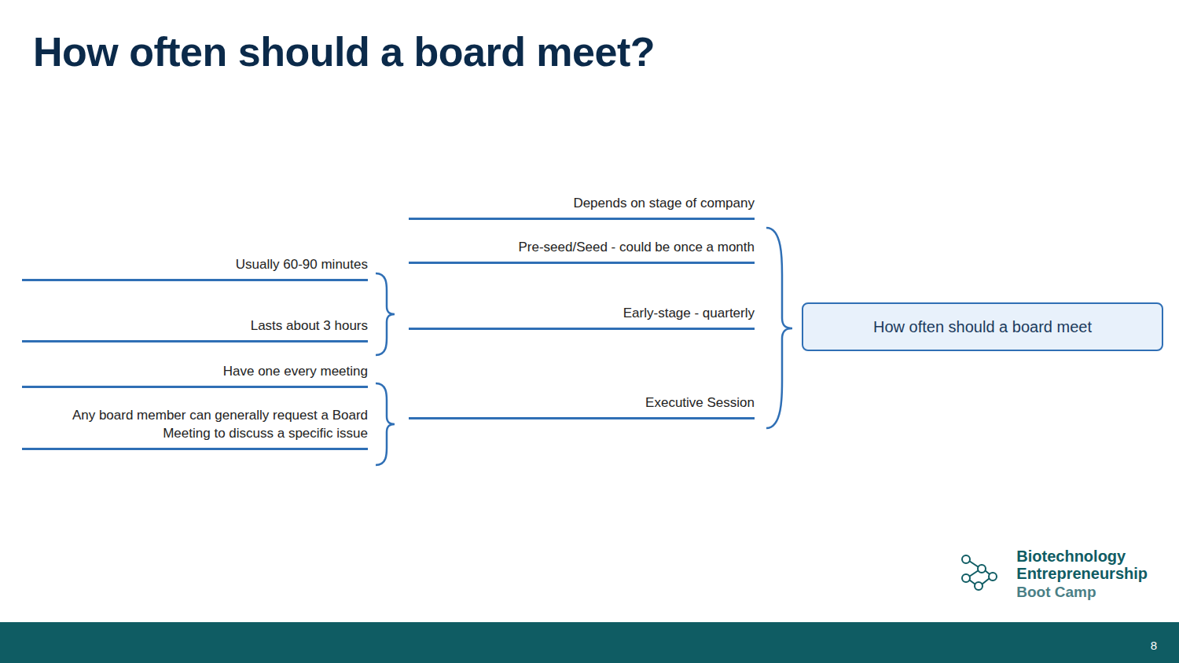How often should a board meet?
How often should a board meet
Depends on stage of company
Pre-seed/Seed - could be once a month
Early-stage - quarterly
Executive Session
Usually 60-90 minutes
Lasts about 3 hours
Have one every meeting
Any board member can generally request a Board Meeting to discuss a specific issue
Biotechnology
Entrepreneurship
Boot Camp
8